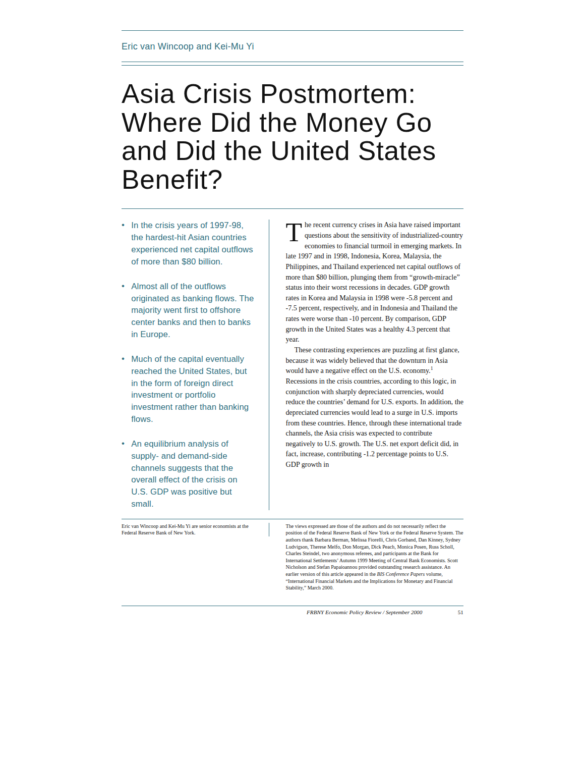Eric van Wincoop and Kei-Mu Yi
Asia Crisis Postmortem: Where Did the Money Go and Did the United States Benefit?
In the crisis years of 1997-98, the hardest-hit Asian countries experienced net capital outflows of more than $80 billion.
Almost all of the outflows originated as banking flows. The majority went first to offshore center banks and then to banks in Europe.
Much of the capital eventually reached the United States, but in the form of foreign direct investment or portfolio investment rather than banking flows.
An equilibrium analysis of supply- and demand-side channels suggests that the overall effect of the crisis on U.S. GDP was positive but small.
The recent currency crises in Asia have raised important questions about the sensitivity of industrialized-country economies to financial turmoil in emerging markets. In late 1997 and in 1998, Indonesia, Korea, Malaysia, the Philippines, and Thailand experienced net capital outflows of more than $80 billion, plunging them from “growth-miracle” status into their worst recessions in decades. GDP growth rates in Korea and Malaysia in 1998 were -5.8 percent and -7.5 percent, respectively, and in Indonesia and Thailand the rates were worse than -10 percent. By comparison, GDP growth in the United States was a healthy 4.3 percent that year.
These contrasting experiences are puzzling at first glance, because it was widely believed that the downturn in Asia would have a negative effect on the U.S. economy.1 Recessions in the crisis countries, according to this logic, in conjunction with sharply depreciated currencies, would reduce the countries’ demand for U.S. exports. In addition, the depreciated currencies would lead to a surge in U.S. imports from these countries. Hence, through these international trade channels, the Asia crisis was expected to contribute negatively to U.S. growth. The U.S. net export deficit did, in fact, increase, contributing -1.2 percentage points to U.S. GDP growth in
Eric van Wincoop and Kei-Mu Yi are senior economists at the Federal Reserve Bank of New York.
The views expressed are those of the authors and do not necessarily reflect the position of the Federal Reserve Bank of New York or the Federal Reserve System. The authors thank Barbara Berman, Melissa Fiorelli, Chris Gorband, Dan Kinney, Sydney Ludvigson, Therese Melfo, Don Morgan, Dick Peach, Monica Posen, Russ Scholl, Charles Steindel, two anonymous referees, and participants at the Bank for International Settlements’ Autumn 1999 Meeting of Central Bank Economists. Scott Nicholson and Stefan Papaioannou provided outstanding research assistance. An earlier version of this article appeared in the BIS Conference Papers volume, “International Financial Markets and the Implications for Monetary and Financial Stability,” March 2000.
FRBNY Economic Policy Review / September 2000 51